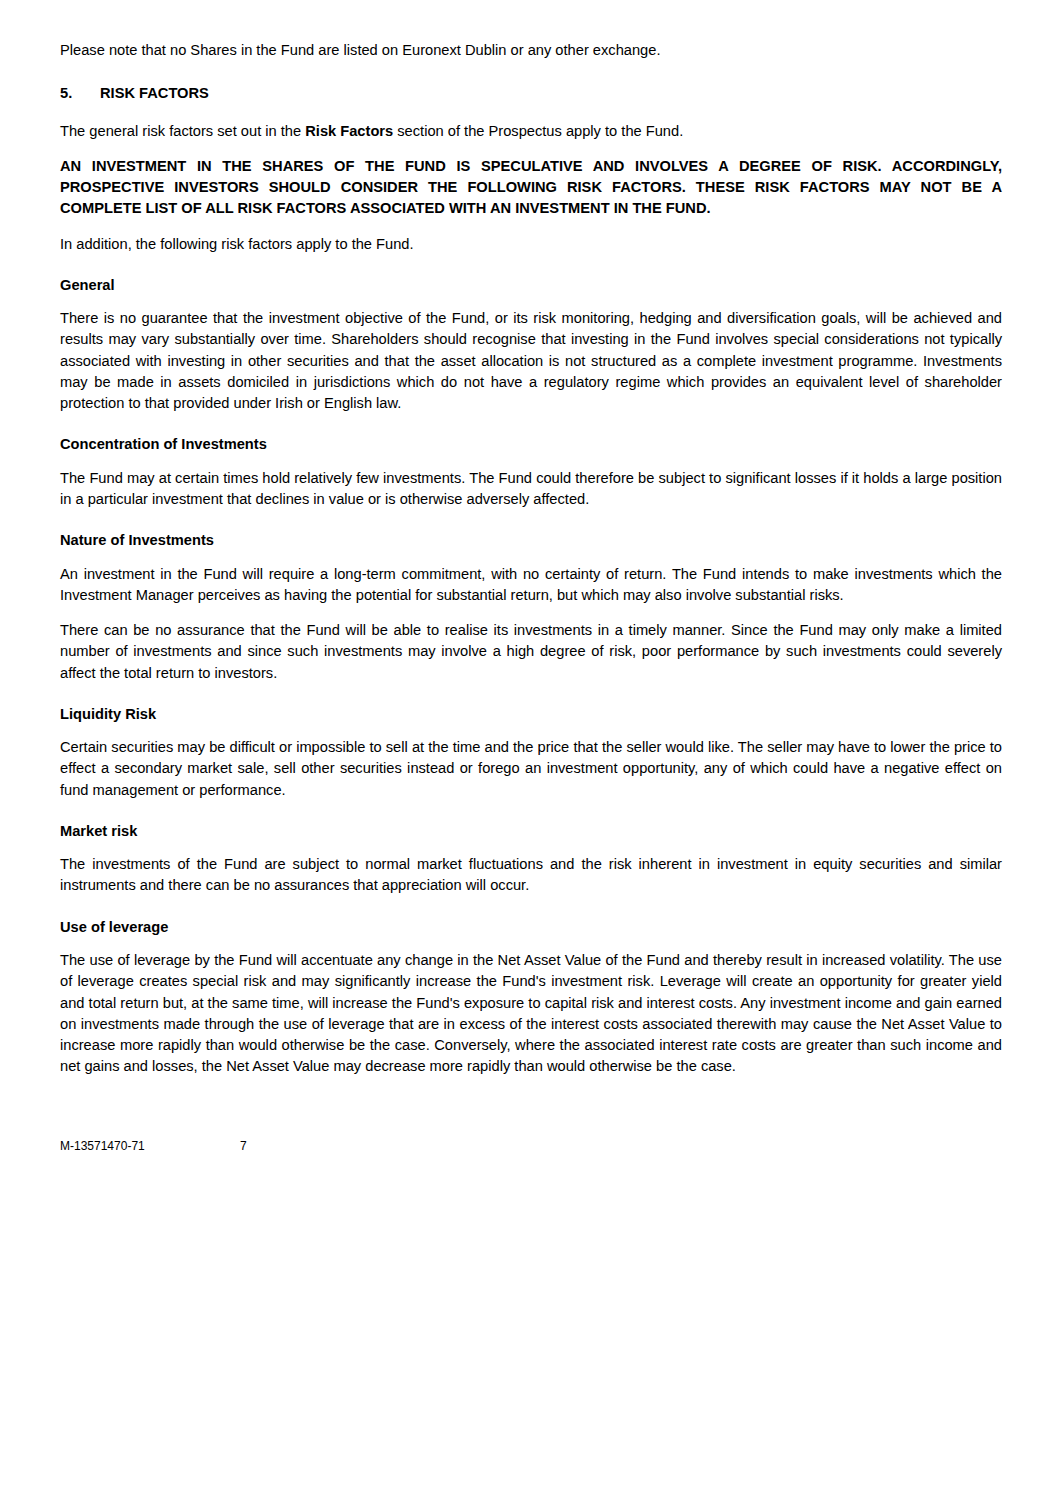Please note that no Shares in the Fund are listed on Euronext Dublin or any other exchange.
5. RISK FACTORS
The general risk factors set out in the Risk Factors section of the Prospectus apply to the Fund.
An investment in the Shares of the Fund is speculative and involves a degree of risk. Accordingly, prospective investors should consider the following risk factors. These risk factors may not be a complete list of all risk factors associated with an investment in the Fund.
In addition, the following risk factors apply to the Fund.
General
There is no guarantee that the investment objective of the Fund, or its risk monitoring, hedging and diversification goals, will be achieved and results may vary substantially over time. Shareholders should recognise that investing in the Fund involves special considerations not typically associated with investing in other securities and that the asset allocation is not structured as a complete investment programme. Investments may be made in assets domiciled in jurisdictions which do not have a regulatory regime which provides an equivalent level of shareholder protection to that provided under Irish or English law.
Concentration of Investments
The Fund may at certain times hold relatively few investments. The Fund could therefore be subject to significant losses if it holds a large position in a particular investment that declines in value or is otherwise adversely affected.
Nature of Investments
An investment in the Fund will require a long-term commitment, with no certainty of return. The Fund intends to make investments which the Investment Manager perceives as having the potential for substantial return, but which may also involve substantial risks.
There can be no assurance that the Fund will be able to realise its investments in a timely manner. Since the Fund may only make a limited number of investments and since such investments may involve a high degree of risk, poor performance by such investments could severely affect the total return to investors.
Liquidity Risk
Certain securities may be difficult or impossible to sell at the time and the price that the seller would like. The seller may have to lower the price to effect a secondary market sale, sell other securities instead or forego an investment opportunity, any of which could have a negative effect on fund management or performance.
Market risk
The investments of the Fund are subject to normal market fluctuations and the risk inherent in investment in equity securities and similar instruments and there can be no assurances that appreciation will occur.
Use of leverage
The use of leverage by the Fund will accentuate any change in the Net Asset Value of the Fund and thereby result in increased volatility. The use of leverage creates special risk and may significantly increase the Fund's investment risk. Leverage will create an opportunity for greater yield and total return but, at the same time, will increase the Fund's exposure to capital risk and interest costs. Any investment income and gain earned on investments made through the use of leverage that are in excess of the interest costs associated therewith may cause the Net Asset Value to increase more rapidly than would otherwise be the case. Conversely, where the associated interest rate costs are greater than such income and net gains and losses, the Net Asset Value may decrease more rapidly than would otherwise be the case.
M-13571470-71 7